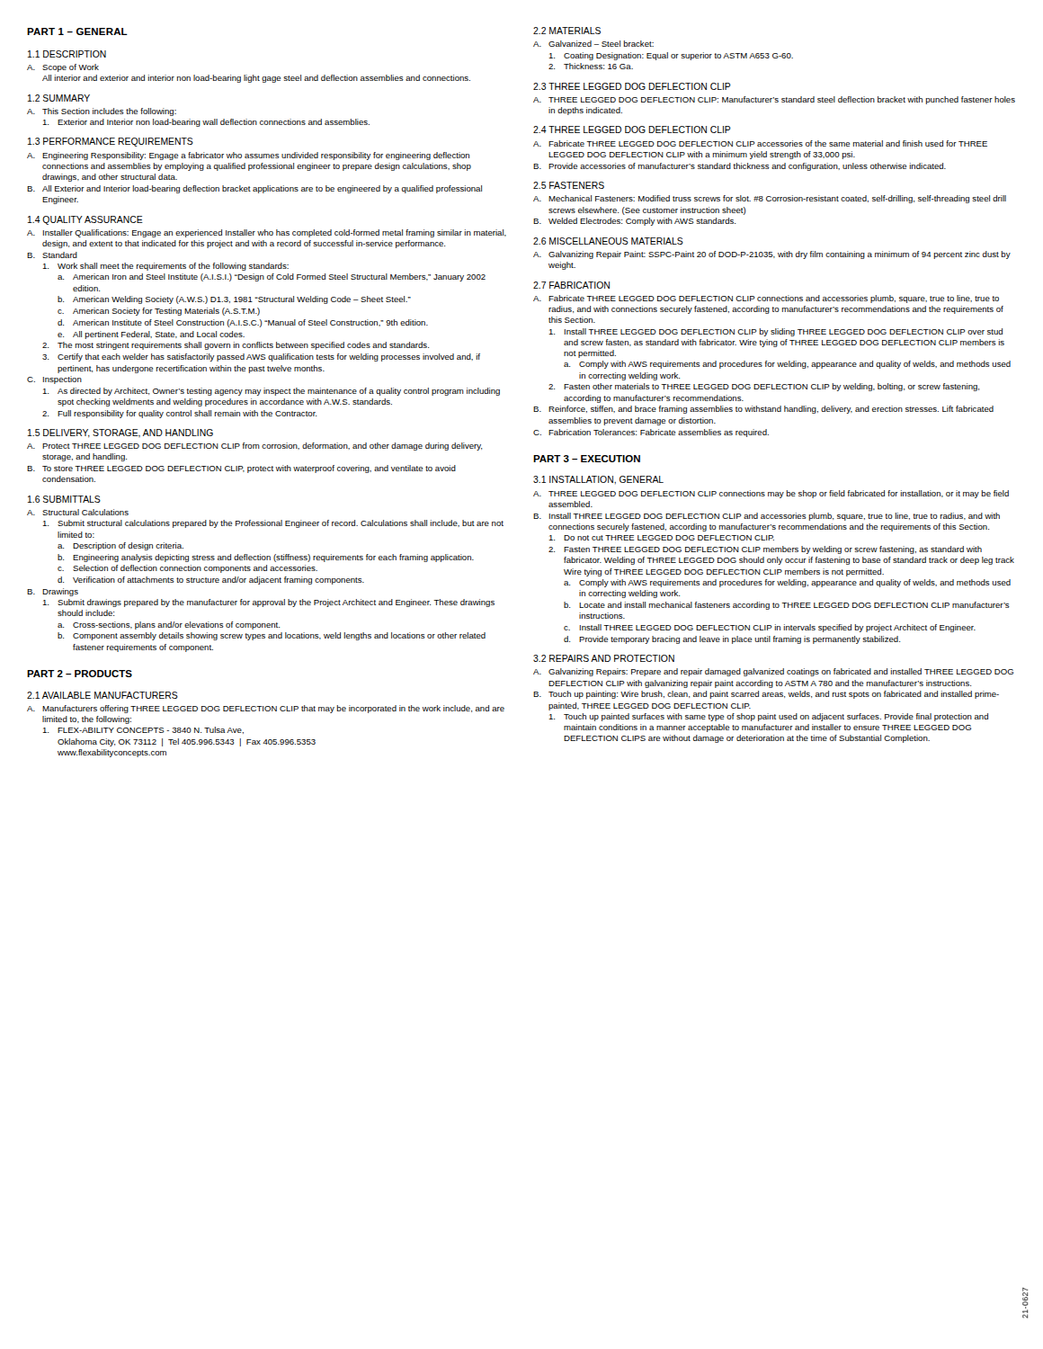PART 1 – GENERAL
1.1 DESCRIPTION
A. Scope of Work
All interior and exterior and interior non load-bearing light gage steel and deflection assemblies and connections.
1.2 SUMMARY
A. This Section includes the following:
1. Exterior and Interior non load-bearing wall deflection connections and assemblies.
1.3 PERFORMANCE REQUIREMENTS
A. Engineering Responsibility: Engage a fabricator who assumes undivided responsibility for engineering deflection connections and assemblies by employing a qualified professional engineer to prepare design calculations, shop drawings, and other structural data.
B. All Exterior and Interior load-bearing deflection bracket applications are to be engineered by a qualified professional Engineer.
1.4 QUALITY ASSURANCE
A. Installer Qualifications: Engage an experienced Installer who has completed cold-formed metal framing similar in material, design, and extent to that indicated for this project and with a record of successful in-service performance.
B. Standard
1. Work shall meet the requirements of the following standards:
a. American Iron and Steel Institute (A.I.S.I.) “Design of Cold Formed Steel Structural Members,” January 2002 edition.
b. American Welding Society (A.W.S.) D1.3, 1981 “Structural Welding Code – Sheet Steel.”
c. American Society for Testing Materials (A.S.T.M.)
d. American Institute of Steel Construction (A.I.S.C.) “Manual of Steel Construction,” 9th edition.
e. All pertinent Federal, State, and Local codes.
2. The most stringent requirements shall govern in conflicts between specified codes and standards.
3. Certify that each welder has satisfactorily passed AWS qualification tests for welding processes involved and, if pertinent, has undergone recertification within the past twelve months.
C. Inspection
1. As directed by Architect, Owner’s testing agency may inspect the maintenance of a quality control program including spot checking weldments and welding procedures in accordance with A.W.S. standards.
2. Full responsibility for quality control shall remain with the Contractor.
1.5 DELIVERY, STORAGE, AND HANDLING
A. Protect THREE LEGGED DOG DEFLECTION CLIP from corrosion, deformation, and other damage during delivery, storage, and handling.
B. To store THREE LEGGED DOG DEFLECTION CLIP, protect with waterproof covering, and ventilate to avoid condensation.
1.6 SUBMITTALS
A. Structural Calculations
1. Submit structural calculations prepared by the Professional Engineer of record. Calculations shall include, but are not limited to:
a. Description of design criteria.
b. Engineering analysis depicting stress and deflection (stiffness) requirements for each framing application.
c. Selection of deflection connection components and accessories.
d. Verification of attachments to structure and/or adjacent framing components.
B. Drawings
1. Submit drawings prepared by the manufacturer for approval by the Project Architect and Engineer. These drawings should include:
a. Cross-sections, plans and/or elevations of component.
b. Component assembly details showing screw types and locations, weld lengths and locations or other related fastener requirements of component.
PART 2 – PRODUCTS
2.1 AVAILABLE MANUFACTURERS
A. Manufacturers offering THREE LEGGED DOG DEFLECTION CLIP that may be incorporated in the work include, and are limited to, the following:
1. FLEX-ABILITY CONCEPTS - 3840 N. Tulsa Ave,
Oklahoma City, OK 73112 | Tel 405.996.5343 | Fax 405.996.5353
www.flexabilityconcepts.com
2.2 MATERIALS
A. Galvanized – Steel bracket:
1. Coating Designation: Equal or superior to ASTM A653 G-60.
2. Thickness: 16 Ga.
2.3 THREE LEGGED DOG DEFLECTION CLIP
A. THREE LEGGED DOG DEFLECTION CLIP: Manufacturer’s standard steel deflection bracket with punched fastener holes in depths indicated.
2.4 THREE LEGGED DOG DEFLECTION CLIP
A. Fabricate THREE LEGGED DOG DEFLECTION CLIP accessories of the same material and finish used for THREE LEGGED DOG DEFLECTION CLIP with a minimum yield strength of 33,000 psi.
B. Provide accessories of manufacturer’s standard thickness and configuration, unless otherwise indicated.
2.5 FASTENERS
A. Mechanical Fasteners: Modified truss screws for slot. #8 Corrosion-resistant coated, self-drilling, self-threading steel drill screws elsewhere. (See customer instruction sheet)
B. Welded Electrodes: Comply with AWS standards.
2.6 MISCELLANEOUS MATERIALS
A. Galvanizing Repair Paint: SSPC-Paint 20 of DOD-P-21035, with dry film containing a minimum of 94 percent zinc dust by weight.
2.7 FABRICATION
A. Fabricate THREE LEGGED DOG DEFLECTION CLIP connections and accessories plumb, square, true to line, true to radius, and with connections securely fastened, according to manufacturer’s recommendations and the requirements of this Section.
1. Install THREE LEGGED DOG DEFLECTION CLIP by sliding THREE LEGGED DOG DEFLECTION CLIP over stud and screw fasten, as standard with fabricator. Wire tying of THREE LEGGED DOG DEFLECTION CLIP members is not permitted.
a. Comply with AWS requirements and procedures for welding, appearance and quality of welds, and methods used in correcting welding work.
2. Fasten other materials to THREE LEGGED DOG DEFLECTION CLIP by welding, bolting, or screw fastening, according to manufacturer’s recommendations.
B. Reinforce, stiffen, and brace framing assemblies to withstand handling, delivery, and erection stresses. Lift fabricated assemblies to prevent damage or distortion.
C. Fabrication Tolerances: Fabricate assemblies as required.
PART 3 – EXECUTION
3.1 INSTALLATION, GENERAL
A. THREE LEGGED DOG DEFLECTION CLIP connections may be shop or field fabricated for installation, or it may be field assembled.
B. Install THREE LEGGED DOG DEFLECTION CLIP and accessories plumb, square, true to line, true to radius, and with connections securely fastened, according to manufacturer’s recommendations and the requirements of this Section.
1. Do not cut THREE LEGGED DOG DEFLECTION CLIP.
2. Fasten THREE LEGGED DOG DEFLECTION CLIP members by welding or screw fastening, as standard with fabricator. Welding of THREE LEGGED DOG should only occur if fastening to base of standard track or deep leg track Wire tying of THREE LEGGED DOG DEFLECTION CLIP members is not permitted.
a. Comply with AWS requirements and procedures for welding, appearance and quality of welds, and methods used in correcting welding work.
b. Locate and install mechanical fasteners according to THREE LEGGED DOG DEFLECTION CLIP manufacturer’s instructions.
c. Install THREE LEGGED DOG DEFLECTION CLIP in intervals specified by project Architect of Engineer.
d. Provide temporary bracing and leave in place until framing is permanently stabilized.
3.2 REPAIRS AND PROTECTION
A. Galvanizing Repairs: Prepare and repair damaged galvanized coatings on fabricated and installed THREE LEGGED DOG DEFLECTION CLIP with galvanizing repair paint according to ASTM A 780 and the manufacturer’s instructions.
B. Touch up painting: Wire brush, clean, and paint scarred areas, welds, and rust spots on fabricated and installed prime-painted, THREE LEGGED DOG DEFLECTION CLIP.
1. Touch up painted surfaces with same type of shop paint used on adjacent surfaces. Provide final protection and maintain conditions in a manner acceptable to manufacturer and installer to ensure THREE LEGGED DOG DEFLECTION CLIPS are without damage or deterioration at the time of Substantial Completion.
21-0627